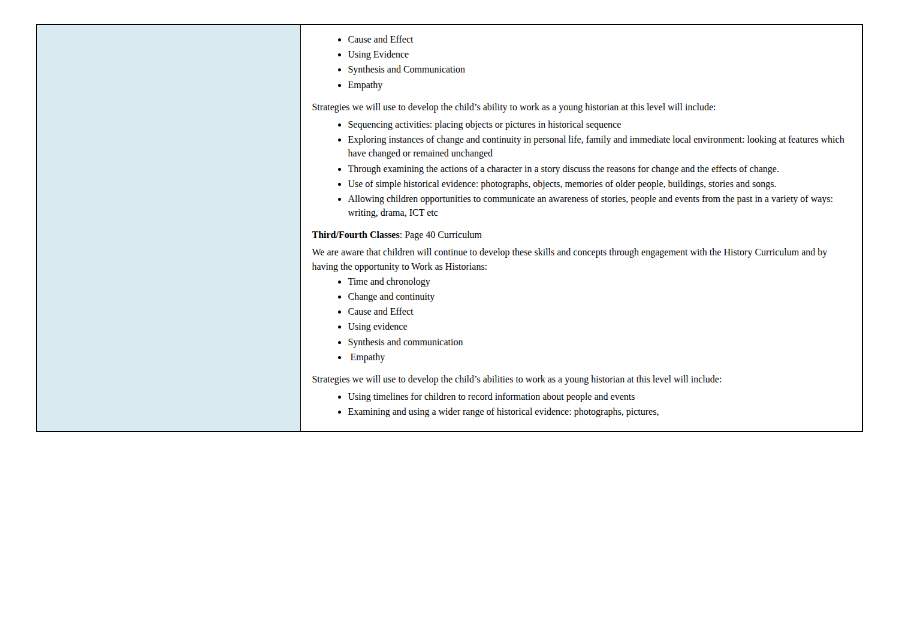| | Cause and Effect Using Evidence Synthesis and Communication Empathy Strategies we will use to develop the child’s ability to work as a young historian at this level will include: Sequencing activities: placing objects or pictures in historical sequence Exploring instances of change and continuity in personal life, family and immediate local environment: looking at features which have changed or remained unchanged Through examining the actions of a character in a story discuss the reasons for change and the effects of change. Use of simple historical evidence: photographs, objects, memories of older people, buildings, stories and songs. Allowing children opportunities to communicate an awareness of stories, people and events from the past in a variety of ways: writing, drama, ICT etc Third/Fourth Classes : Page 40 Curriculum We are aware that children will continue to develop these skills and concepts through engagement with the History Curriculum and by having the opportunity to Work as Historians: Time and chronology Change and continuity Cause and Effect Using evidence Synthesis and communication Empathy Strategies we will use to develop the child’s abilities to work as a young historian at this level will include: Using timelines for children to record information about people and events Examining and using a wider range of historical evidence: photographs, pictures, |